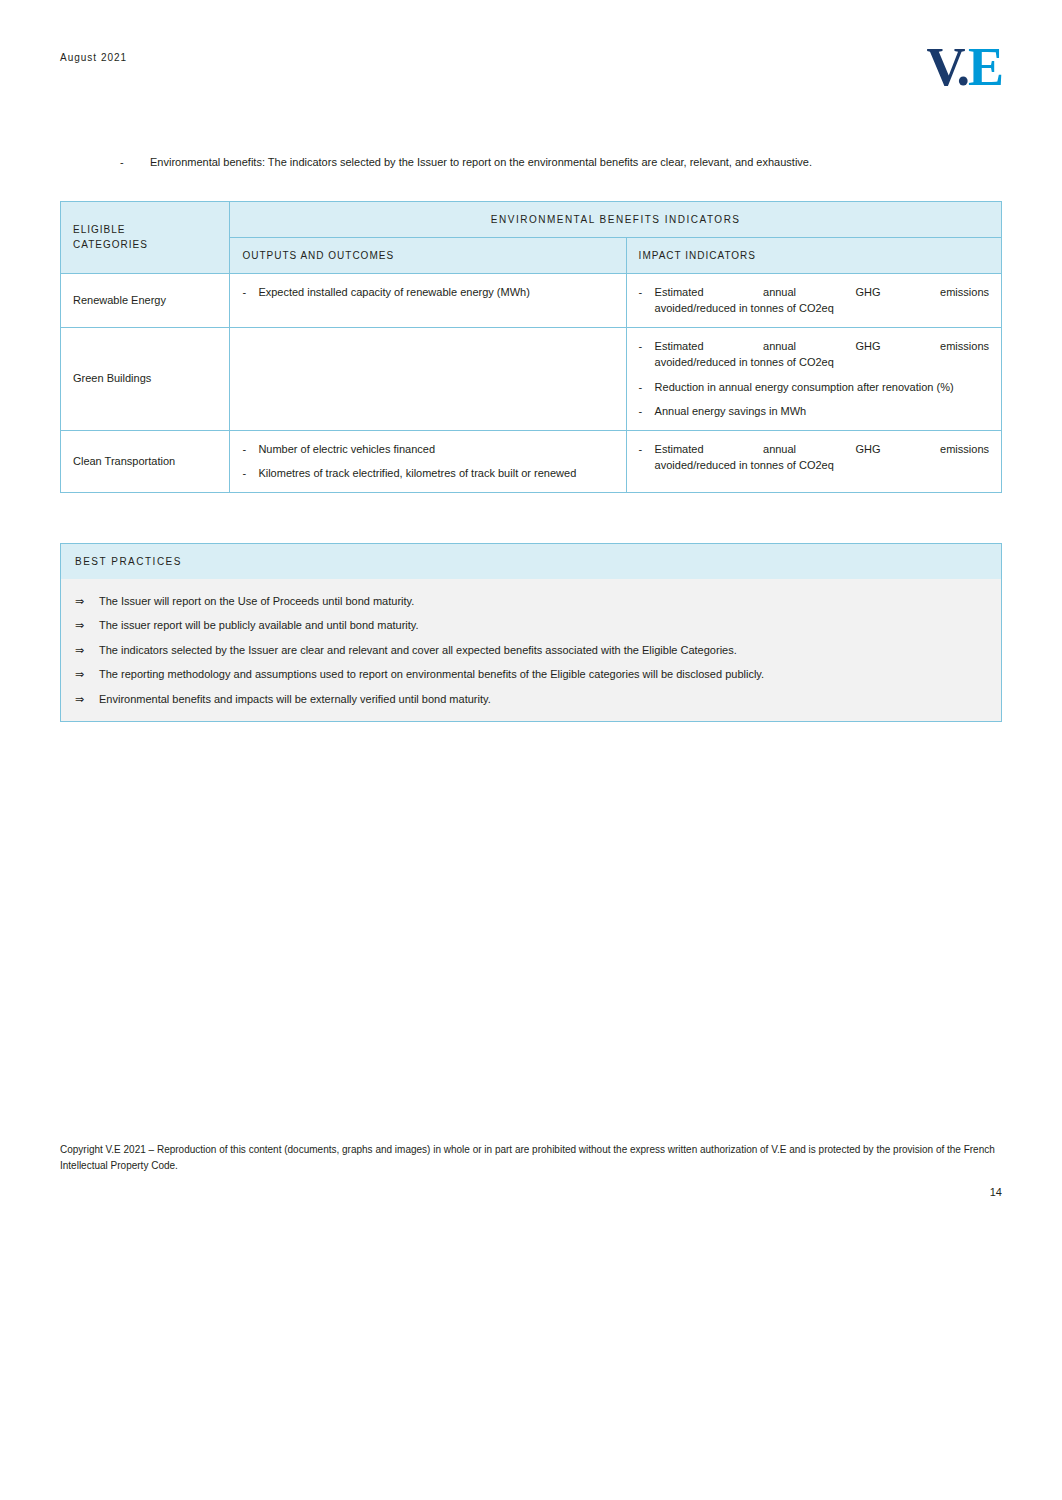August 2021
V. E
-
Environmental benefits: The indicators selected by the Issuer to report on the environmental benefits are clear, relevant, and exhaustive.
| ELIGIBLE CATEGORIES | ENVIRONMENTAL BENEFITS INDICATORS |
| --- | --- |
| OUTPUTS AND OUTCOMES | IMPACT INDICATORS |
| Renewable Energy | Expected installed capacity of renewable energy (MWh) | Estimated annual GHG emissions avoided/reduced in tonnes of CO2eq |
| Green Buildings | | Estimated annual GHG emissions avoided/reduced in tonnes of CO2eq Reduction in annual energy consumption after renovation (%) Annual energy savings in MWh |
| Clean Transportation | Number of electric vehicles financed Kilometres of track electrified, kilometres of track built or renewed | Estimated annual GHG emissions avoided/reduced in tonnes of CO2eq |
BEST PRACTICES
The Issuer will report on the Use of Proceeds until bond maturity.
The issuer report will be publicly available and until bond maturity.
The indicators selected by the Issuer are clear and relevant and cover all expected benefits associated with the Eligible Categories.
The reporting methodology and assumptions used to report on environmental benefits of the Eligible categories will be disclosed publicly.
Environmental benefits and impacts will be externally verified until bond maturity.
Copyright V.E 2021 – Reproduction of this content (documents, graphs and images) in whole or in part are prohibited without the express written authorization of V.E and is protected by the provision of the French Intellectual Property Code.
14